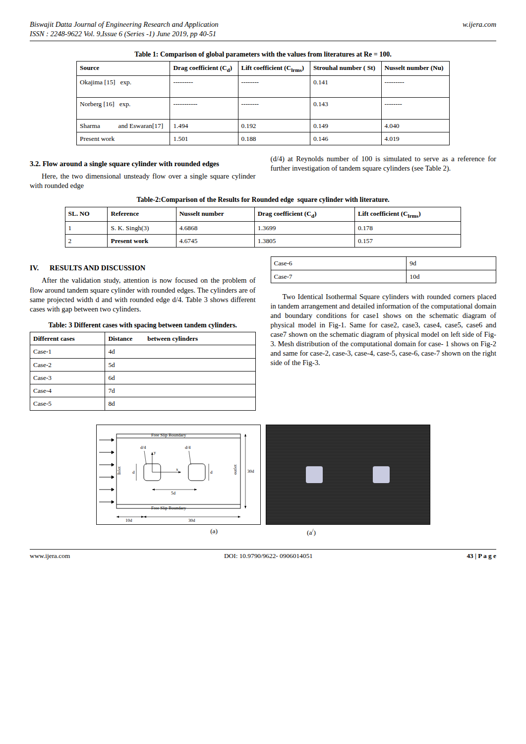Biswajit Datta Journal of Engineering Research and Application
ISSN : 2248-9622 Vol. 9,Issue 6 (Series -1) June 2019, pp 40-51
w.ijera.com
Table 1: Comparison of global parameters with the values from literatures at Re = 100.
| Source | Drag coefficient (C d ) | Lift coefficient (C lrms ) | Strouhal number ( St) | Nusselt number (Nu) |
| --- | --- | --- | --- | --- |
| Okajima [15] exp. | --------- | -------- | 0.141 | --------- |
| Norberg [16] exp. | ----------- | -------- | 0.143 | -------- |
| Sharma and Eswaran[17] | 1.494 | 0.192 | 0.149 | 4.040 |
| Present work | 1.501 | 0.188 | 0.146 | 4.019 |
3.2. Flow around a single square cylinder with rounded edges
Here, the two dimensional unsteady flow over a single square cylinder with rounded edge
(d/4) at Reynolds number of 100 is simulated to serve as a reference for further investigation of tandem square cylinders (see Table 2).
Table-2:Comparison of the Results for Rounded edge square cylinder with literature.
| SL. NO | Reference | Nusselt number | Drag coefficient (C d ) | Lift coefficient (C lrms ) |
| --- | --- | --- | --- | --- |
| 1 | S. K. Singh(3) | 4.6868 | 1.3699 | 0.178 |
| 2 | Present work | 4.6745 | 1.3805 | 0.157 |
IV. RESULTS AND DISCUSSION
After the validation study, attention is now focused on the problem of flow around tandem square cylinder with rounded edges. The cylinders are of same projected width d and with rounded edge d/4. Table 3 shows different cases with gap between two cylinders.
Table: 3 Different cases with spacing between tandem cylinders.
| Different cases | Distance between cylinders |
| --- | --- |
| Case-1 | 4d |
| Case-2 | 5d |
| Case-3 | 6d |
| Case-4 | 7d |
| Case-5 | 8d |
| Case-6 | 9d |
| Case-7 | 10d |
Two Identical Isothermal Square cylinders with rounded corners placed in tandem arrangement and detailed information of the computational domain and boundary conditions for case1 shows on the schematic diagram of physical model in Fig-1. Same for case2, case3, case4, case5, case6 and case7 shown on the schematic diagram of physical model on left side of Fig-3. Mesh distribution of the computational domain for case- 1 shows on Fig-2 and same for case-2, case-3, case-4, case-5, case-6, case-7 shown on the right side of the Fig-3.
Free Slip Boundary Free Slip Boundary Inlet outlet d/4 d/4 y x d d 5d 30d 10d 30d
(a) (a/)
www.ijera.com
DOI: 10.9790/9622- 0906014051
43 | P a g e